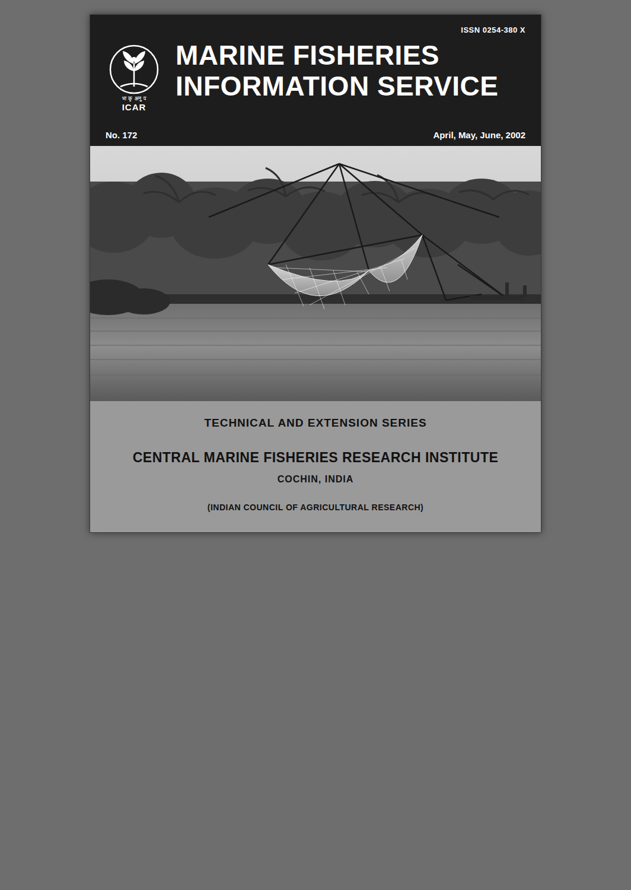ISSN 0254-380 X
भा कृ अनु प
ICAR
Marine Fisheries
Information Service
No. 172 April, May, June, 2002
TECHNICAL AND EXTENSION SERIES
CENTRAL MARINE FISHERIES RESEARCH INSTITUTE
COCHIN, INDIA
(INDIAN COUNCIL OF AGRICULTURAL RESEARCH)